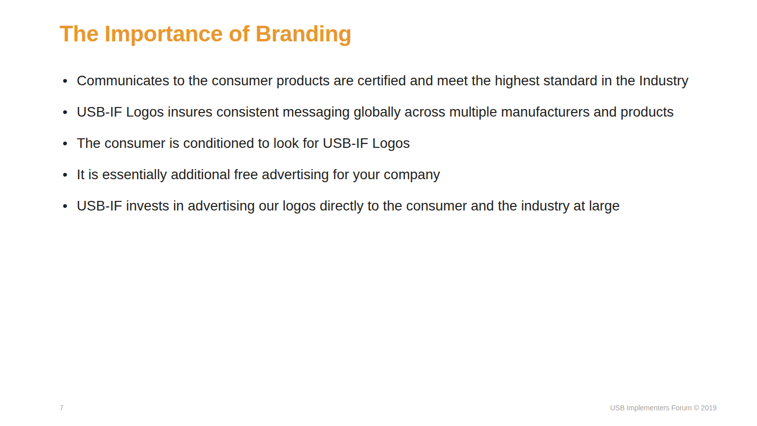The Importance of Branding
Communicates to the consumer products are certified and meet the highest standard in the Industry
USB-IF Logos insures consistent messaging globally across multiple manufacturers and products
The consumer is conditioned to look for USB-IF Logos
It is essentially additional free advertising for your company
USB-IF invests in advertising our logos directly to the consumer and the industry at large
7
USB Implementers Forum © 2019